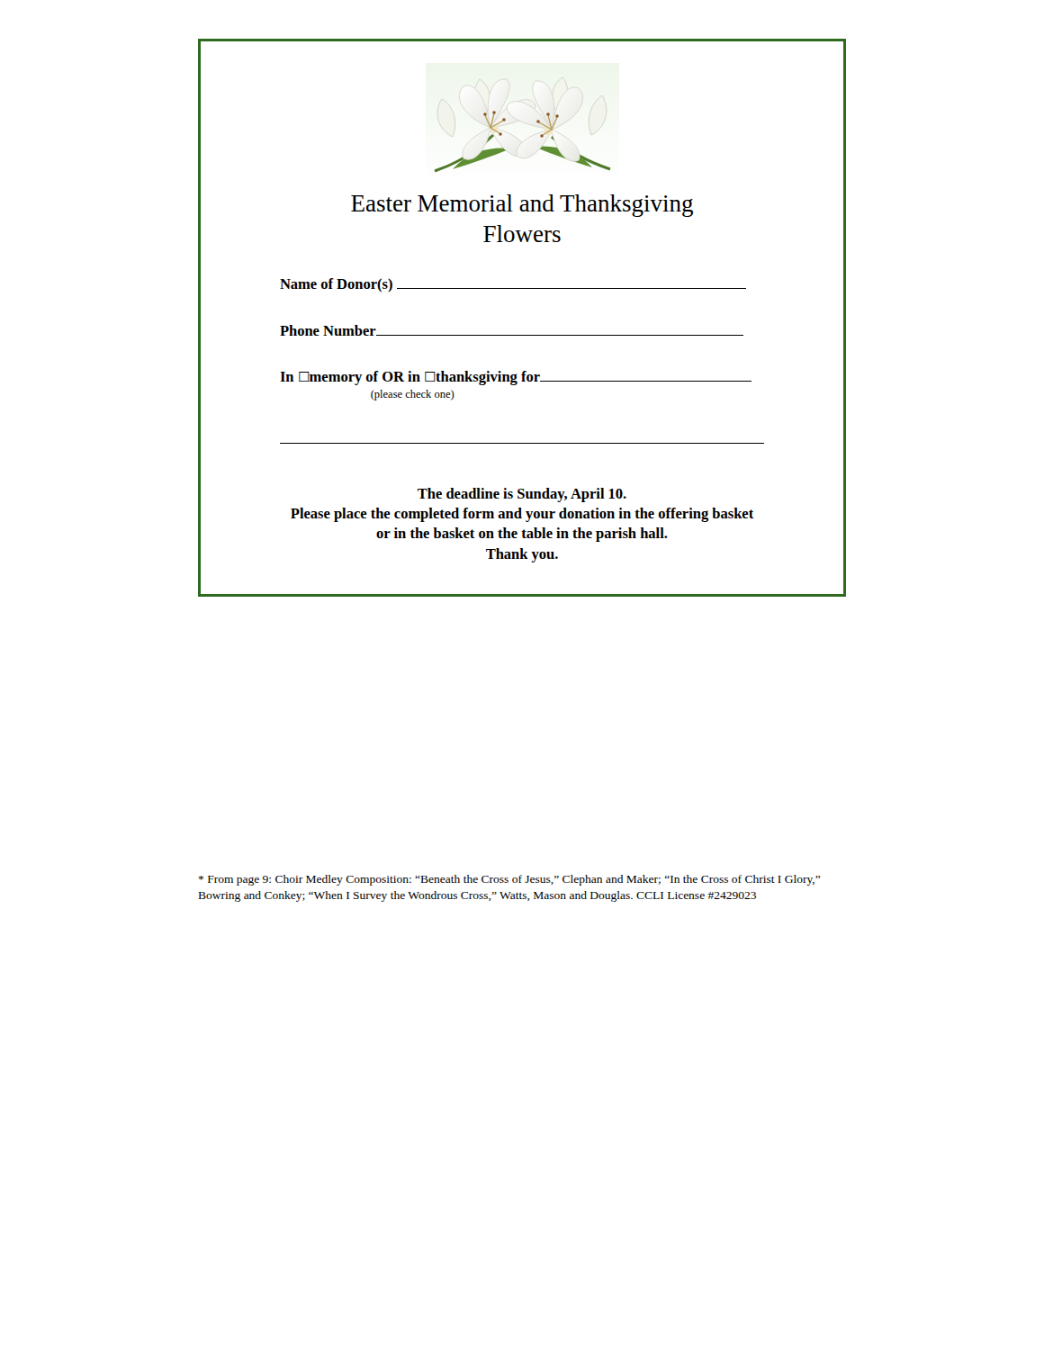Easter Memorial and Thanksgiving
Flowers
Name of Donor(s)
Phone Number
In ☐memory of OR in ☐thanksgiving for (please check one)
The deadline is Sunday, April 10.
Please place the completed form and your donation in the offering basket
or in the basket on the table in the parish hall.
Thank you.
* From page 9: Choir Medley Composition: “Beneath the Cross of Jesus,” Clephan and Maker; “In the Cross of Christ I Glory,” Bowring and Conkey; “When I Survey the Wondrous Cross,” Watts, Mason and Douglas. CCLI License #2429023